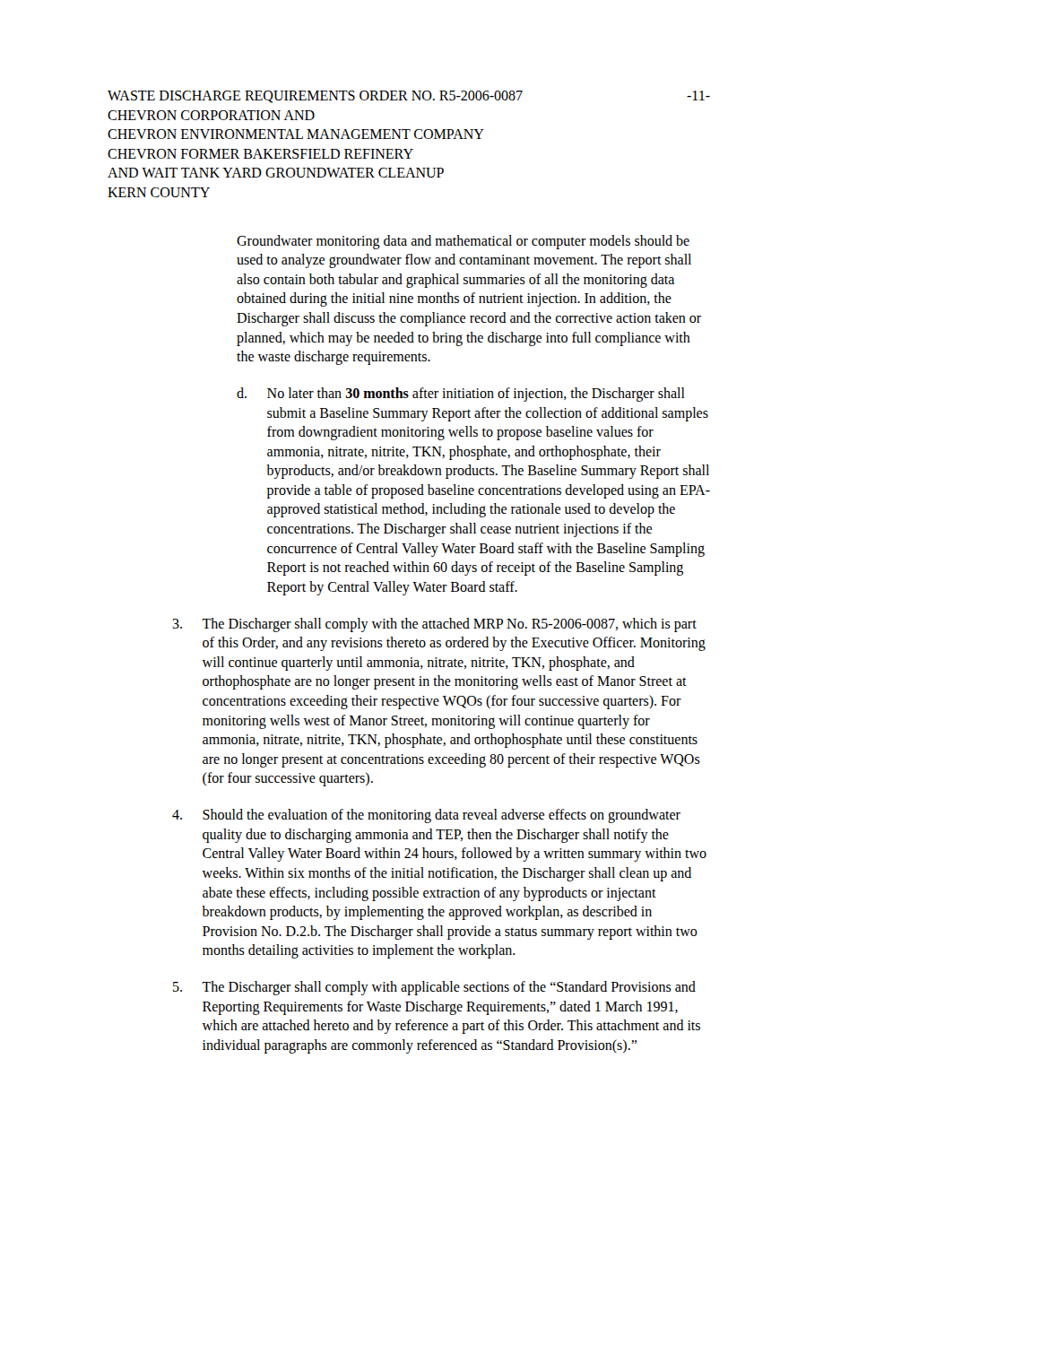WASTE DISCHARGE REQUIREMENTS ORDER NO. R5-2006-0087 -11-
CHEVRON CORPORATION AND
CHEVRON ENVIRONMENTAL MANAGEMENT COMPANY
CHEVRON FORMER BAKERSFIELD REFINERY
AND WAIT TANK YARD GROUNDWATER CLEANUP
KERN COUNTY
Groundwater monitoring data and mathematical or computer models should be used to analyze groundwater flow and contaminant movement. The report shall also contain both tabular and graphical summaries of all the monitoring data obtained during the initial nine months of nutrient injection. In addition, the Discharger shall discuss the compliance record and the corrective action taken or planned, which may be needed to bring the discharge into full compliance with the waste discharge requirements.
d. No later than 30 months after initiation of injection, the Discharger shall submit a Baseline Summary Report after the collection of additional samples from downgradient monitoring wells to propose baseline values for ammonia, nitrate, nitrite, TKN, phosphate, and orthophosphate, their byproducts, and/or breakdown products. The Baseline Summary Report shall provide a table of proposed baseline concentrations developed using an EPA-approved statistical method, including the rationale used to develop the concentrations. The Discharger shall cease nutrient injections if the concurrence of Central Valley Water Board staff with the Baseline Sampling Report is not reached within 60 days of receipt of the Baseline Sampling Report by Central Valley Water Board staff.
3. The Discharger shall comply with the attached MRP No. R5-2006-0087, which is part of this Order, and any revisions thereto as ordered by the Executive Officer. Monitoring will continue quarterly until ammonia, nitrate, nitrite, TKN, phosphate, and orthophosphate are no longer present in the monitoring wells east of Manor Street at concentrations exceeding their respective WQOs (for four successive quarters). For monitoring wells west of Manor Street, monitoring will continue quarterly for ammonia, nitrate, nitrite, TKN, phosphate, and orthophosphate until these constituents are no longer present at concentrations exceeding 80 percent of their respective WQOs (for four successive quarters).
4. Should the evaluation of the monitoring data reveal adverse effects on groundwater quality due to discharging ammonia and TEP, then the Discharger shall notify the Central Valley Water Board within 24 hours, followed by a written summary within two weeks. Within six months of the initial notification, the Discharger shall clean up and abate these effects, including possible extraction of any byproducts or injectant breakdown products, by implementing the approved workplan, as described in Provision No. D.2.b. The Discharger shall provide a status summary report within two months detailing activities to implement the workplan.
5. The Discharger shall comply with applicable sections of the “Standard Provisions and Reporting Requirements for Waste Discharge Requirements,” dated 1 March 1991, which are attached hereto and by reference a part of this Order. This attachment and its individual paragraphs are commonly referenced as “Standard Provision(s).”